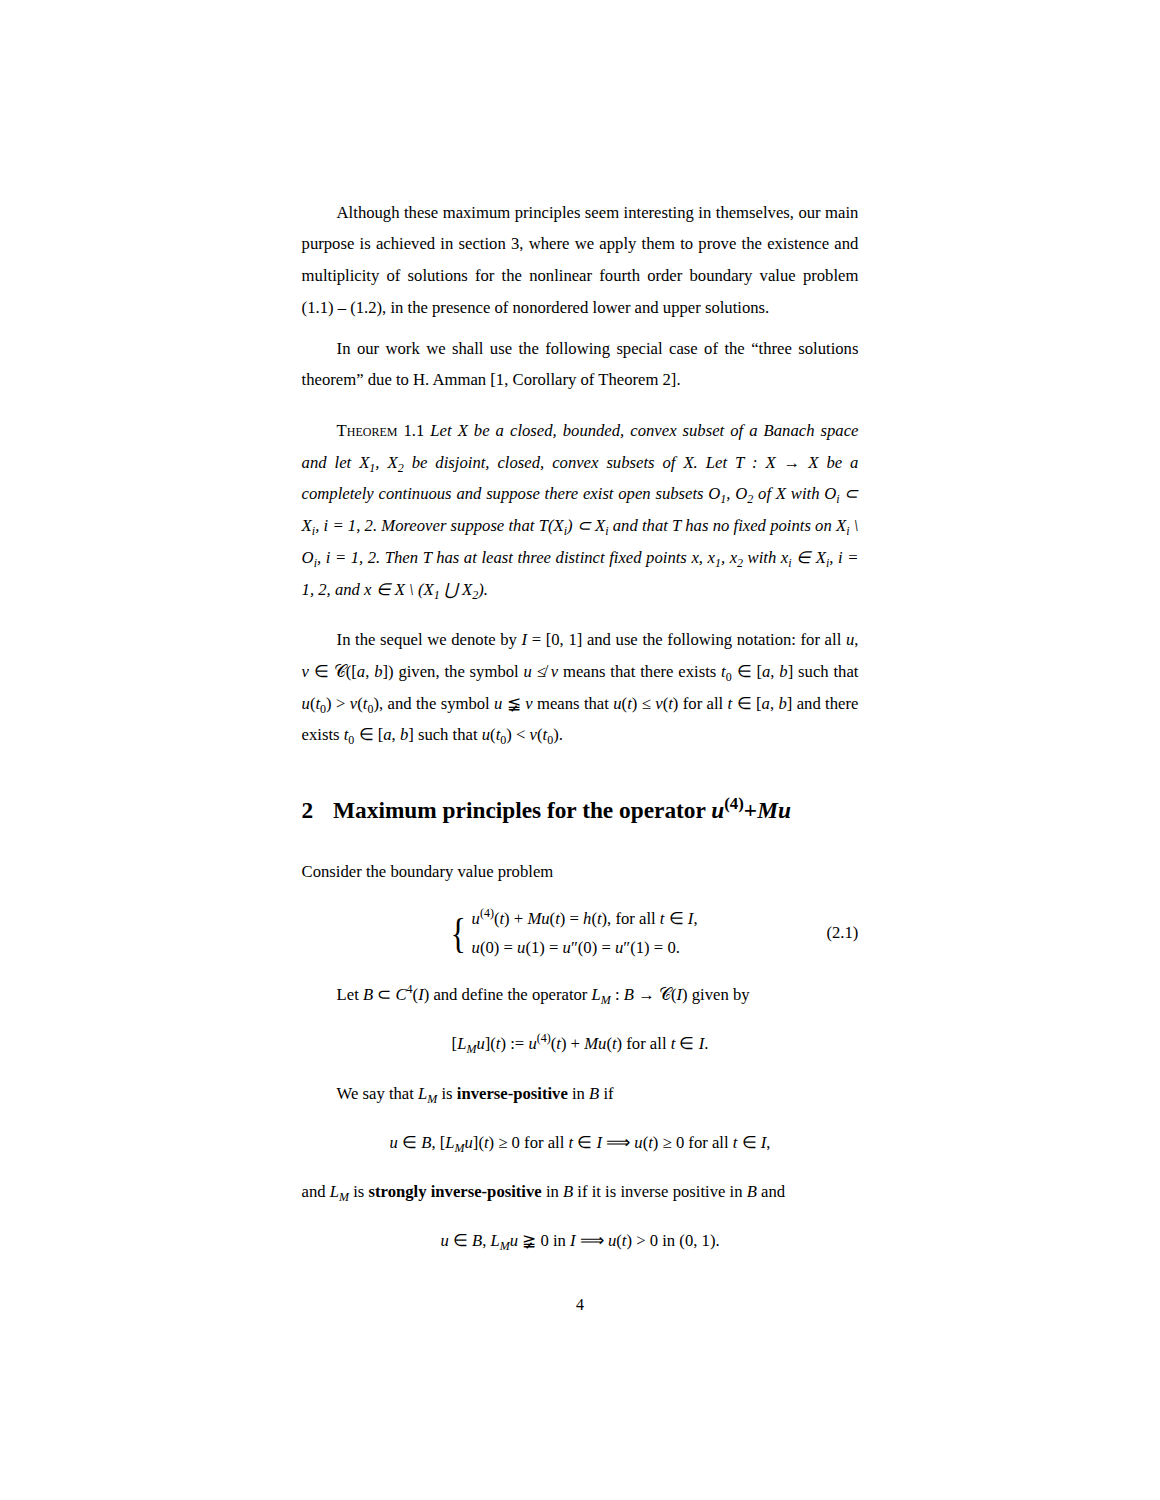Although these maximum principles seem interesting in themselves, our main purpose is achieved in section 3, where we apply them to prove the existence and multiplicity of solutions for the nonlinear fourth order boundary value problem (1.1) – (1.2), in the presence of nonordered lower and upper solutions.
In our work we shall use the following special case of the “three solutions theorem” due to H. Amman [1, Corollary of Theorem 2].
Theorem 1.1 Let X be a closed, bounded, convex subset of a Banach space and let X1, X2 be disjoint, closed, convex subsets of X. Let T : X → X be a completely continuous and suppose there exist open subsets O1, O2 of X with Oi ⊂ Xi, i = 1, 2. Moreover suppose that T(Xi) ⊂ Xi and that T has no fixed points on Xi \ Oi, i = 1, 2. Then T has at least three distinct fixed points x, x1, x2 with xi ∈ Xi, i = 1, 2, and x ∈ X \ (X1 ⋃ X2).
In the sequel we denote by I = [0, 1] and use the following notation: for all u, v ∈ 𝒞([a, b]) given, the symbol u ≰ v means that there exists t0 ∈ [a, b] such that u(t0) > v(t0), and the symbol u ≨ v means that u(t) ≤ v(t) for all t ∈ [a, b] and there exists t0 ∈ [a, b] such that u(t0) < v(t0).
2 Maximum principles for the operator u(4)+Mu
Consider the boundary value problem
{ u(4)(t) + Mu(t) = h(t), for all t ∈ I, u(0) = u(1) = u″(0) = u″(1) = 0. (2.1)
Let B ⊂ C4(I) and define the operator LM : B → 𝒞(I) given by
[LMu](t) := u(4)(t) + Mu(t) for all t ∈ I.
We say that LM is inverse-positive in B if
u ∈ B, [LMu](t) ≥ 0 for all t ∈ I ⟹ u(t) ≥ 0 for all t ∈ I,
and LM is strongly inverse-positive in B if it is inverse positive in B and
u ∈ B, LMu ≩ 0 in I ⟹ u(t) > 0 in (0, 1).
4